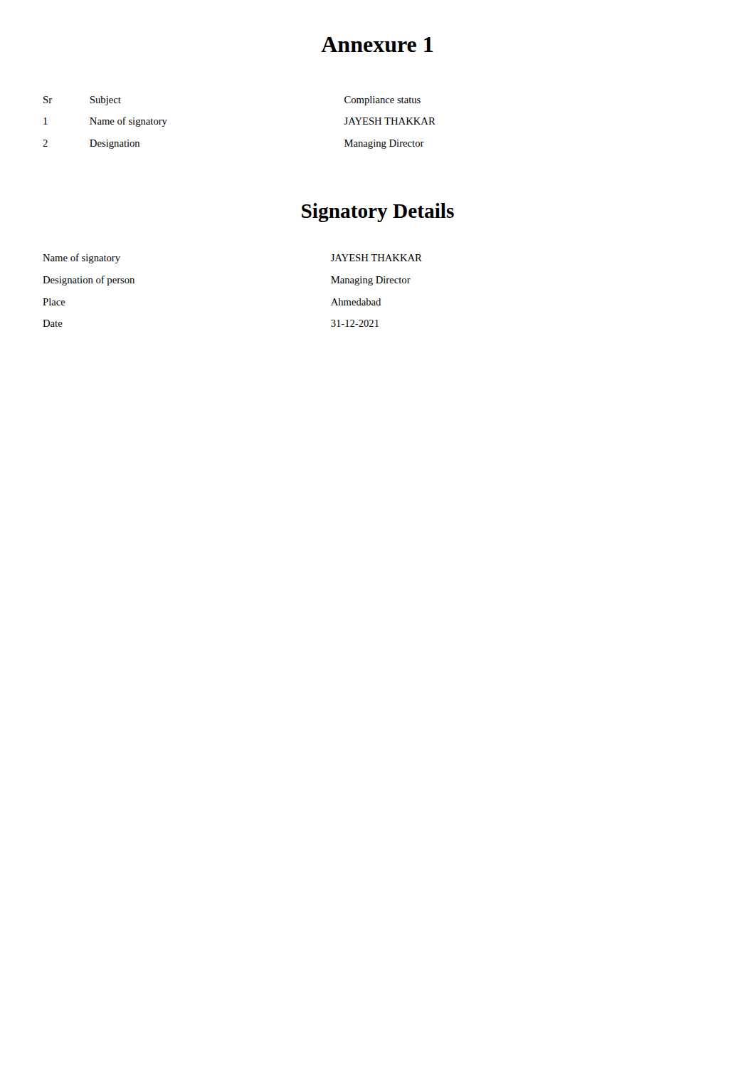Annexure 1
| Sr | Subject | Compliance status |
| 1 | Name of signatory | JAYESH THAKKAR |
| 2 | Designation | Managing Director |
Signatory Details
| Name of signatory | JAYESH THAKKAR |
| Designation of person | Managing Director |
| Place | Ahmedabad |
| Date | 31-12-2021 |